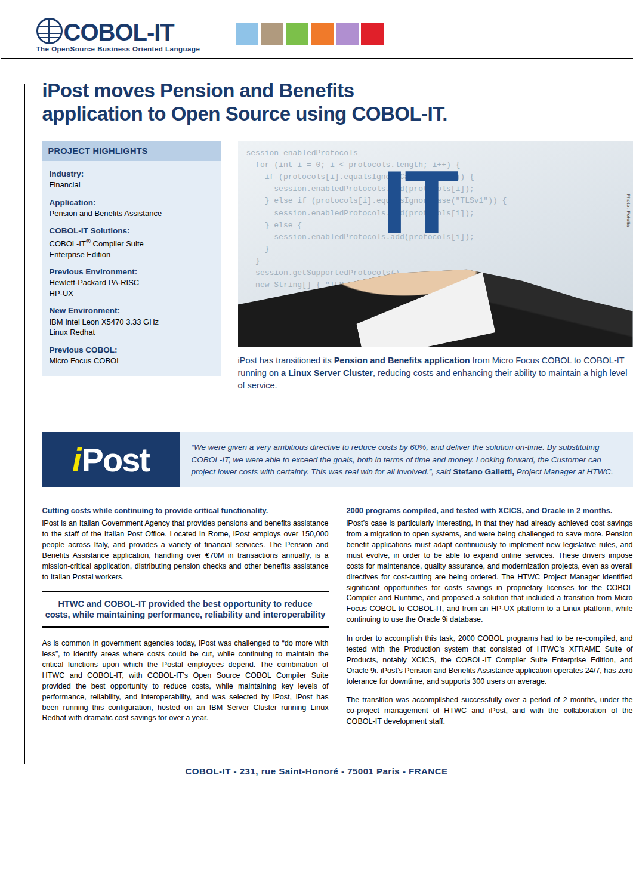COBOL-IT
The OpenSource Business Oriented Language
iPost moves Pension and Benefits
application to Open Source using COBOL-IT.
PROJECT HIGHLIGHTS
Industry:
Financial
Application:
Pension and Benefits Assistance
COBOL-IT Solutions:
COBOL-IT® Compiler Suite
Enterprise Edition
Previous Environment:
Hewlett-Packard PA-RISC
HP-UX
New Environment:
IBM Intel Leon X5470 3.33 GHz
Linux Redhat
Previous COBOL:
Micro Focus COBOL
session_enabledProtocols for (int i = 0; i < protocols.length; i++) { if (protocols[i].equalsIgnoreCase("SSLv3")) { session.enabledProtocols.add(protocols[i]); } else if (protocols[i].equalsIgnoreCase("TLSv1")) { session.enabledProtocols.add(protocols[i]); } else { session.enabledProtocols.add(protocols[i]); } } session.getSupportedProtocols() new String[] { "TLSv1.1", "TLSv1.2" }
IT
Photo: Fotolia
iPost has transitioned its Pension and Benefits application from Micro Focus COBOL to COBOL-IT running on a Linux Server Cluster, reducing costs and enhancing their ability to maintain a high level of service.
i Post
“We were given a very ambitious directive to reduce costs by 60%, and deliver the solution on-time. By substituting COBOL-IT, we were able to exceed the goals, both in terms of time and money. Looking forward, the Customer can project lower costs with certainty. This was real win for all involved.”, said Stefano Galletti, Project Manager at HTWC.
Cutting costs while continuing to provide critical functionality.
iPost is an Italian Government Agency that provides pensions and benefits assistance to the staff of the Italian Post Office. Located in Rome, iPost employs over 150,000 people across Italy, and provides a variety of financial services. The Pension and Benefits Assistance application, handling over €70M in transactions annually, is a mission-critical application, distributing pension checks and other benefits assistance to Italian Postal workers.
HTWC and COBOL-IT provided the best opportunity to reduce costs, while maintaining performance, reliability and interoperability
As is common in government agencies today, iPost was challenged to “do more with less”, to identify areas where costs could be cut, while continuing to maintain the critical functions upon which the Postal employees depend. The combination of HTWC and COBOL-IT, with COBOL-IT’s Open Source COBOL Compiler Suite provided the best opportunity to reduce costs, while maintaining key levels of performance, reliability, and interoperability, and was selected by iPost, iPost has been running this configuration, hosted on an IBM Server Cluster running Linux Redhat with dramatic cost savings for over a year.
2000 programs compiled, and tested with XCICS, and Oracle in 2 months.
iPost’s case is particularly interesting, in that they had already achieved cost savings from a migration to open systems, and were being challenged to save more. Pension benefit applications must adapt continuously to implement new legislative rules, and must evolve, in order to be able to expand online services. These drivers impose costs for maintenance, quality assurance, and modernization projects, even as overall directives for cost-cutting are being ordered. The HTWC Project Manager identified significant opportunities for costs savings in proprietary licenses for the COBOL Compiler and Runtime, and proposed a solution that included a transition from Micro Focus COBOL to COBOL-IT, and from an HP-UX platform to a Linux platform, while continuing to use the Oracle 9i database.
In order to accomplish this task, 2000 COBOL programs had to be re-compiled, and tested with the Production system that consisted of HTWC’s XFRAME Suite of Products, notably XCICS, the COBOL-IT Compiler Suite Enterprise Edition, and Oracle 9i. iPost’s Pension and Benefits Assistance application operates 24/7, has zero tolerance for downtime, and supports 300 users on average.
The transition was accomplished successfully over a period of 2 months, under the co-project management of HTWC and iPost, and with the collaboration of the COBOL-IT development staff.
COBOL-IT - 231, rue Saint-Honoré - 75001 Paris - FRANCE